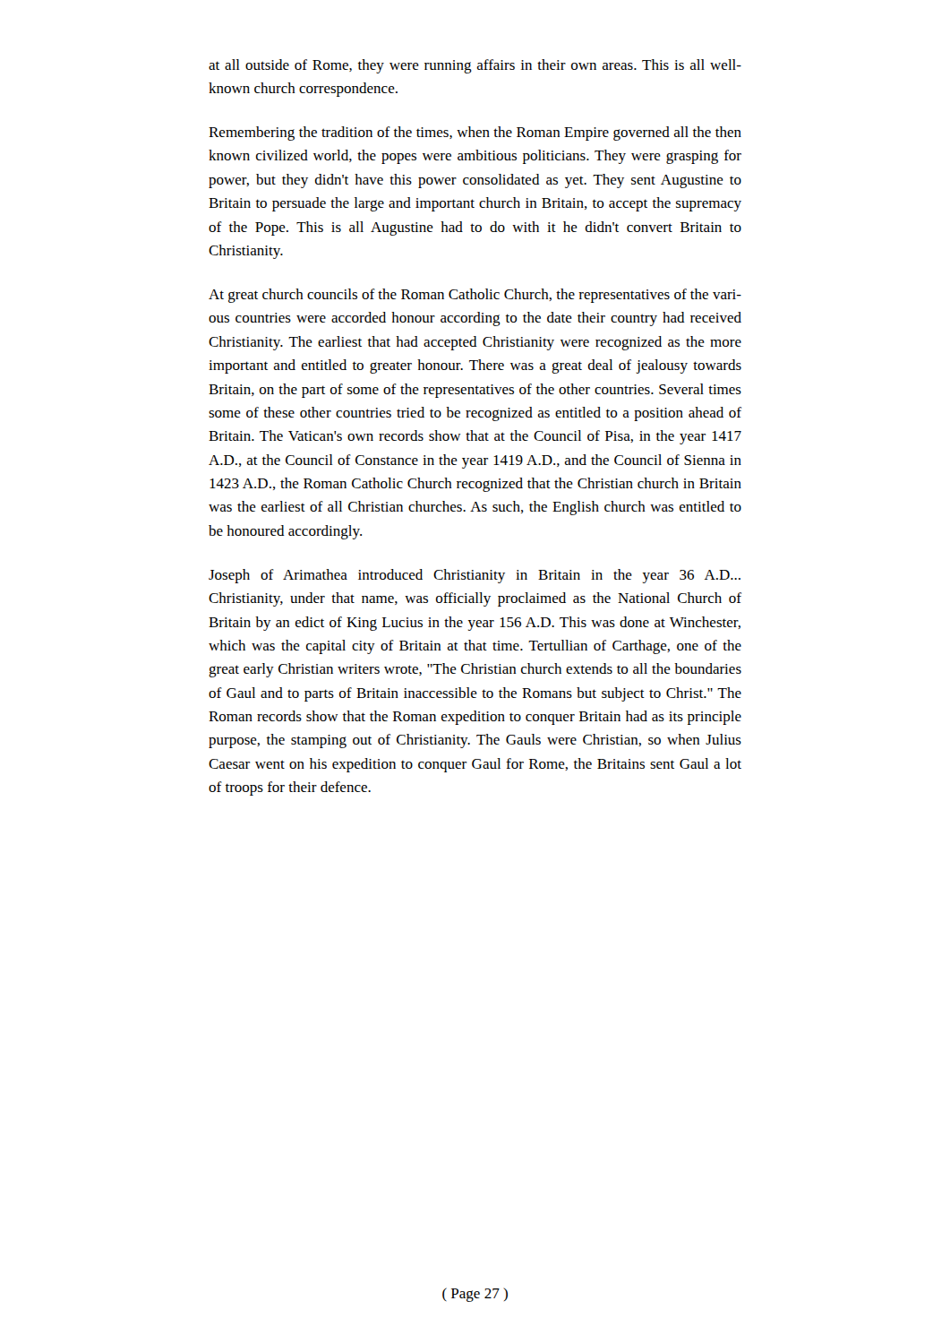at all outside of Rome, they were running affairs in their own areas. This is all well-known church correspondence.
Remembering the tradition of the times, when the Roman Empire governed all the then known civilized world, the popes were ambitious politicians. They were grasping for power, but they didn't have this power consolidated as yet. They sent Augustine to Britain to persuade the large and important church in Britain, to accept the supremacy of the Pope. This is all Augustine had to do with it he didn't convert Britain to Christianity.
At great church councils of the Roman Catholic Church, the representatives of the various countries were accorded honour according to the date their country had received Christianity. The earliest that had accepted Christianity were recognized as the more important and entitled to greater honour. There was a great deal of jealousy towards Britain, on the part of some of the representatives of the other countries. Several times some of these other countries tried to be recognized as entitled to a position ahead of Britain. The Vatican's own records show that at the Council of Pisa, in the year 1417 A.D., at the Council of Constance in the year 1419 A.D., and the Council of Sienna in 1423 A.D., the Roman Catholic Church recognized that the Christian church in Britain was the earliest of all Christian churches. As such, the English church was entitled to be honoured accordingly.
Joseph of Arimathea introduced Christianity in Britain in the year 36 A.D... Christianity, under that name, was officially proclaimed as the National Church of Britain by an edict of King Lucius in the year 156 A.D. This was done at Winchester, which was the capital city of Britain at that time. Tertullian of Carthage, one of the great early Christian writers wrote, "The Christian church extends to all the boundaries of Gaul and to parts of Britain inaccessible to the Romans but subject to Christ." The Roman records show that the Roman expedition to conquer Britain had as its principle purpose, the stamping out of Christianity. The Gauls were Christian, so when Julius Caesar went on his expedition to conquer Gaul for Rome, the Britains sent Gaul a lot of troops for their defence.
( Page 27 )